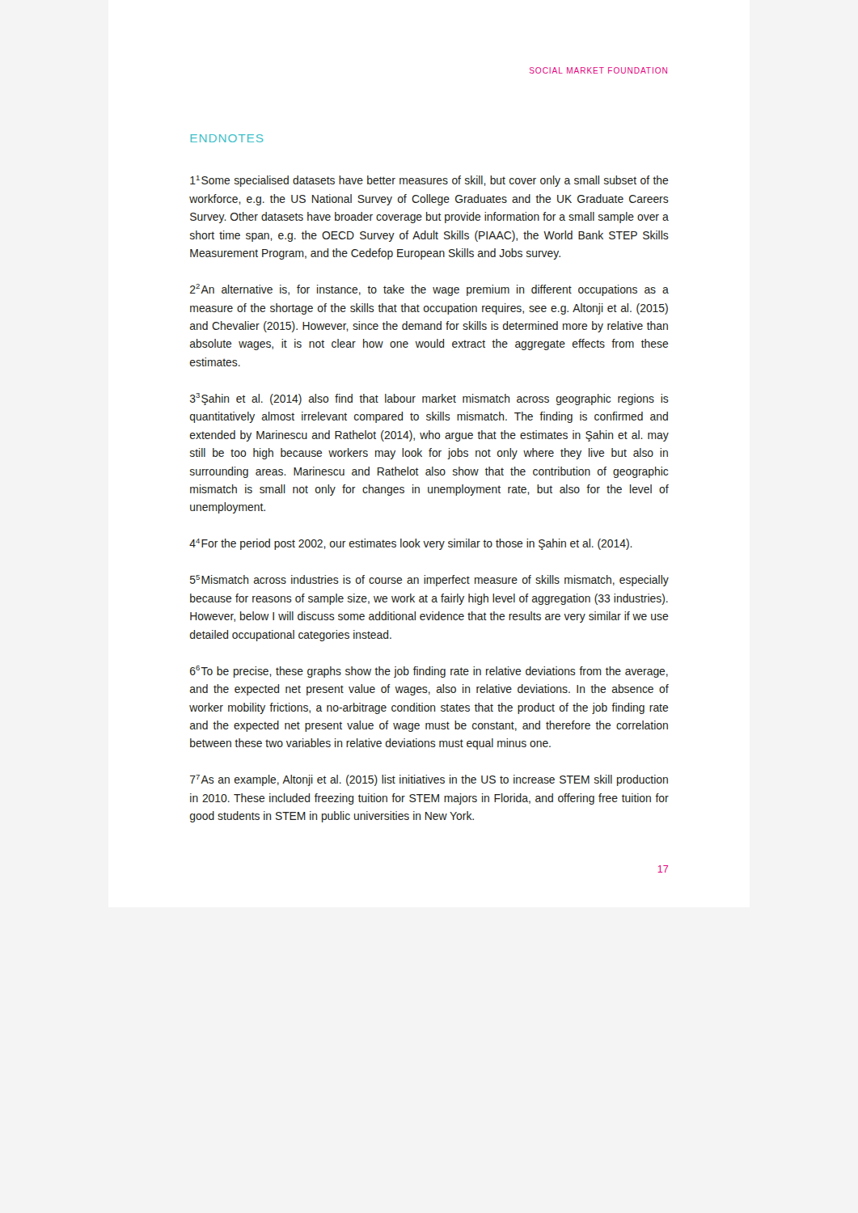Social Market Foundation
Endnotes
1Some specialised datasets have better measures of skill, but cover only a small subset of the workforce, e.g. the US National Survey of College Graduates and the UK Graduate Careers Survey. Other datasets have broader coverage but provide information for a small sample over a short time span, e.g. the OECD Survey of Adult Skills (PIAAC), the World Bank STEP Skills Measurement Program, and the Cedefop European Skills and Jobs survey.
2An alternative is, for instance, to take the wage premium in different occupations as a measure of the shortage of the skills that that occupation requires, see e.g. Altonji et al. (2015) and Chevalier (2015). However, since the demand for skills is determined more by relative than absolute wages, it is not clear how one would extract the aggregate effects from these estimates.
3Şahin et al. (2014) also find that labour market mismatch across geographic regions is quantitatively almost irrelevant compared to skills mismatch. The finding is confirmed and extended by Marinescu and Rathelot (2014), who argue that the estimates in Şahin et al. may still be too high because workers may look for jobs not only where they live but also in surrounding areas. Marinescu and Rathelot also show that the contribution of geographic mismatch is small not only for changes in unemployment rate, but also for the level of unemployment.
4For the period post 2002, our estimates look very similar to those in Şahin et al. (2014).
5Mismatch across industries is of course an imperfect measure of skills mismatch, especially because for reasons of sample size, we work at a fairly high level of aggregation (33 industries). However, below I will discuss some additional evidence that the results are very similar if we use detailed occupational categories instead.
6To be precise, these graphs show the job finding rate in relative deviations from the average, and the expected net present value of wages, also in relative deviations. In the absence of worker mobility frictions, a no-arbitrage condition states that the product of the job finding rate and the expected net present value of wage must be constant, and therefore the correlation between these two variables in relative deviations must equal minus one.
7As an example, Altonji et al. (2015) list initiatives in the US to increase STEM skill production in 2010. These included freezing tuition for STEM majors in Florida, and offering free tuition for good students in STEM in public universities in New York.
17